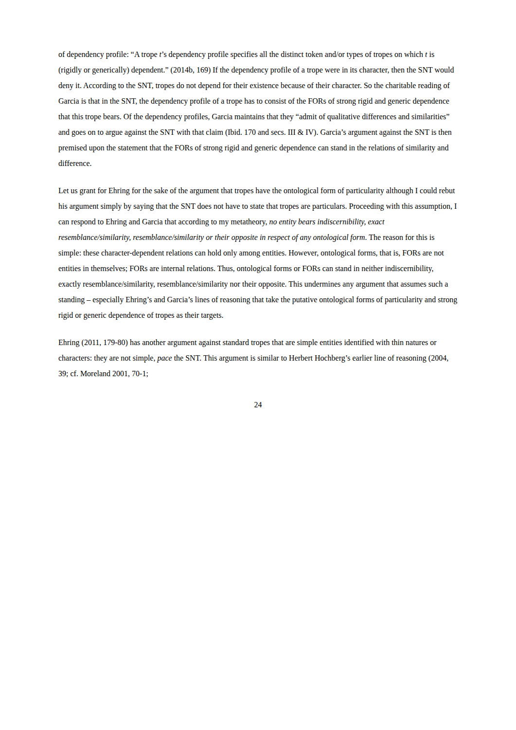of dependency profile: “A trope t’s dependency profile specifies all the distinct token and/or types of tropes on which t is (rigidly or generically) dependent.” (2014b, 169) If the dependency profile of a trope were in its character, then the SNT would deny it. According to the SNT, tropes do not depend for their existence because of their character. So the charitable reading of Garcia is that in the SNT, the dependency profile of a trope has to consist of the FORs of strong rigid and generic dependence that this trope bears. Of the dependency profiles, Garcia maintains that they “admit of qualitative differences and similarities” and goes on to argue against the SNT with that claim (Ibid. 170 and secs. III & IV). Garcia’s argument against the SNT is then premised upon the statement that the FORs of strong rigid and generic dependence can stand in the relations of similarity and difference.
Let us grant for Ehring for the sake of the argument that tropes have the ontological form of particularity although I could rebut his argument simply by saying that the SNT does not have to state that tropes are particulars. Proceeding with this assumption, I can respond to Ehring and Garcia that according to my metatheory, no entity bears indiscernibility, exact resemblance/similarity, resemblance/similarity or their opposite in respect of any ontological form. The reason for this is simple: these character-dependent relations can hold only among entities. However, ontological forms, that is, FORs are not entities in themselves; FORs are internal relations. Thus, ontological forms or FORs can stand in neither indiscernibility, exactly resemblance/similarity, resemblance/similarity nor their opposite. This undermines any argument that assumes such a standing – especially Ehring’s and Garcia’s lines of reasoning that take the putative ontological forms of particularity and strong rigid or generic dependence of tropes as their targets.
Ehring (2011, 179-80) has another argument against standard tropes that are simple entities identified with thin natures or characters: they are not simple, pace the SNT. This argument is similar to Herbert Hochberg’s earlier line of reasoning (2004, 39; cf. Moreland 2001, 70-1;
24